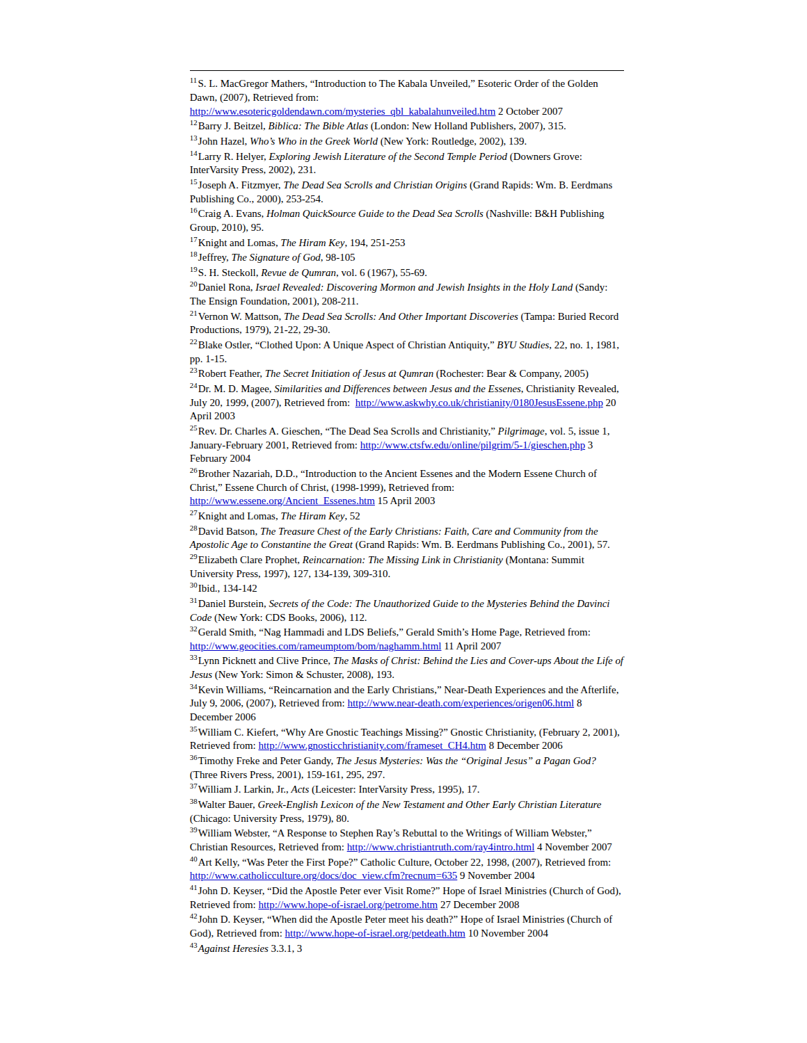11S. L. MacGregor Mathers, “Introduction to The Kabala Unveiled,” Esoteric Order of the Golden Dawn, (2007), Retrieved from: http://www.esotericgoldendawn.com/mysteries_qbl_kabalahunveiled.htm 2 October 2007
12Barry J. Beitzel, Biblica: The Bible Atlas (London: New Holland Publishers, 2007), 315.
13John Hazel, Who’s Who in the Greek World (New York: Routledge, 2002), 139.
14Larry R. Helyer, Exploring Jewish Literature of the Second Temple Period (Downers Grove: InterVarsity Press, 2002), 231.
15Joseph A. Fitzmyer, The Dead Sea Scrolls and Christian Origins (Grand Rapids: Wm. B. Eerdmans Publishing Co., 2000), 253-254.
16Craig A. Evans, Holman QuickSource Guide to the Dead Sea Scrolls (Nashville: B&H Publishing Group, 2010), 95.
17Knight and Lomas, The Hiram Key, 194, 251-253
18Jeffrey, The Signature of God, 98-105
19S. H. Steckoll, Revue de Qumran, vol. 6 (1967), 55-69.
20Daniel Rona, Israel Revealed: Discovering Mormon and Jewish Insights in the Holy Land (Sandy: The Ensign Foundation, 2001), 208-211.
21Vernon W. Mattson, The Dead Sea Scrolls: And Other Important Discoveries (Tampa: Buried Record Productions, 1979), 21-22, 29-30.
22Blake Ostler, “Clothed Upon: A Unique Aspect of Christian Antiquity,” BYU Studies, 22, no. 1, 1981, pp. 1-15.
23Robert Feather, The Secret Initiation of Jesus at Qumran (Rochester: Bear & Company, 2005)
24Dr. M. D. Magee, Similarities and Differences between Jesus and the Essenes, Christianity Revealed, July 20, 1999, (2007), Retrieved from: http://www.askwhy.co.uk/christianity/0180JesusEssene.php 20 April 2003
25Rev. Dr. Charles A. Gieschen, “The Dead Sea Scrolls and Christianity,” Pilgrimage, vol. 5, issue 1, January-February 2001, Retrieved from: http://www.ctsfw.edu/online/pilgrim/5-1/gieschen.php 3 February 2004
26Brother Nazariah, D.D., “Introduction to the Ancient Essenes and the Modern Essene Church of Christ,” Essene Church of Christ, (1998-1999), Retrieved from: http://www.essene.org/Ancient_Essenes.htm 15 April 2003
27Knight and Lomas, The Hiram Key, 52
28David Batson, The Treasure Chest of the Early Christians: Faith, Care and Community from the Apostolic Age to Constantine the Great (Grand Rapids: Wm. B. Eerdmans Publishing Co., 2001), 57.
29Elizabeth Clare Prophet, Reincarnation: The Missing Link in Christianity (Montana: Summit University Press, 1997), 127, 134-139, 309-310.
30Ibid., 134-142
31Daniel Burstein, Secrets of the Code: The Unauthorized Guide to the Mysteries Behind the Davinci Code (New York: CDS Books, 2006), 112.
32Gerald Smith, “Nag Hammadi and LDS Beliefs,” Gerald Smith’s Home Page, Retrieved from: http://www.geocities.com/rameumptom/bom/naghamm.html 11 April 2007
33Lynn Picknett and Clive Prince, The Masks of Christ: Behind the Lies and Cover-ups About the Life of Jesus (New York: Simon & Schuster, 2008), 193.
34Kevin Williams, “Reincarnation and the Early Christians,” Near-Death Experiences and the Afterlife, July 9, 2006, (2007), Retrieved from: http://www.near-death.com/experiences/origen06.html 8 December 2006
35William C. Kiefert, “Why Are Gnostic Teachings Missing?” Gnostic Christianity, (February 2, 2001), Retrieved from: http://www.gnosticchristianity.com/frameset_CH4.htm 8 December 2006
36Timothy Freke and Peter Gandy, The Jesus Mysteries: Was the “Original Jesus” a Pagan God? (Three Rivers Press, 2001), 159-161, 295, 297.
37William J. Larkin, Jr., Acts (Leicester: InterVarsity Press, 1995), 17.
38Walter Bauer, Greek-English Lexicon of the New Testament and Other Early Christian Literature (Chicago: University Press, 1979), 80.
39William Webster, “A Response to Stephen Ray’s Rebuttal to the Writings of William Webster,” Christian Resources, Retrieved from: http://www.christiantruth.com/ray4intro.html 4 November 2007
40Art Kelly, “Was Peter the First Pope?” Catholic Culture, October 22, 1998, (2007), Retrieved from: http://www.catholicculture.org/docs/doc_view.cfm?recnum=635 9 November 2004
41John D. Keyser, “Did the Apostle Peter ever Visit Rome?” Hope of Israel Ministries (Church of God), Retrieved from: http://www.hope-of-israel.org/petrome.htm 27 December 2008
42John D. Keyser, “When did the Apostle Peter meet his death?” Hope of Israel Ministries (Church of God), Retrieved from: http://www.hope-of-israel.org/petdeath.htm 10 November 2004
43Against Heresies 3.3.1, 3